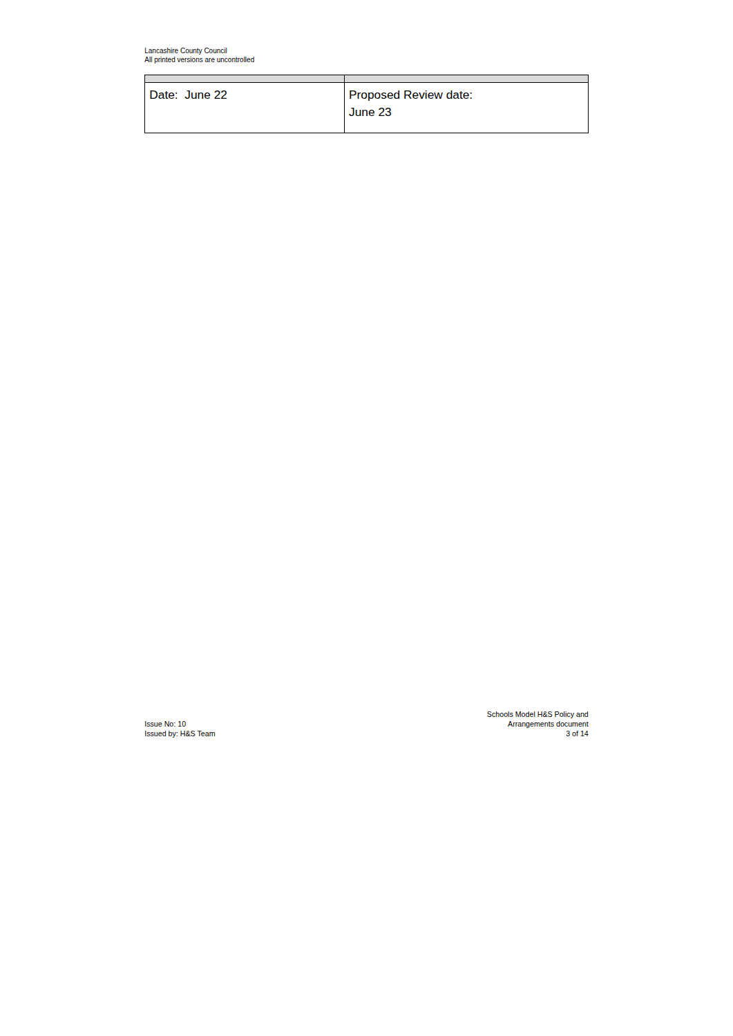Lancashire County Council
All printed versions are uncontrolled
| Date: June 22 | Proposed Review date: June 23 |
Issue No: 10
Issued by: H&S Team
Schools Model H&S Policy and
Arrangements document
3 of 14